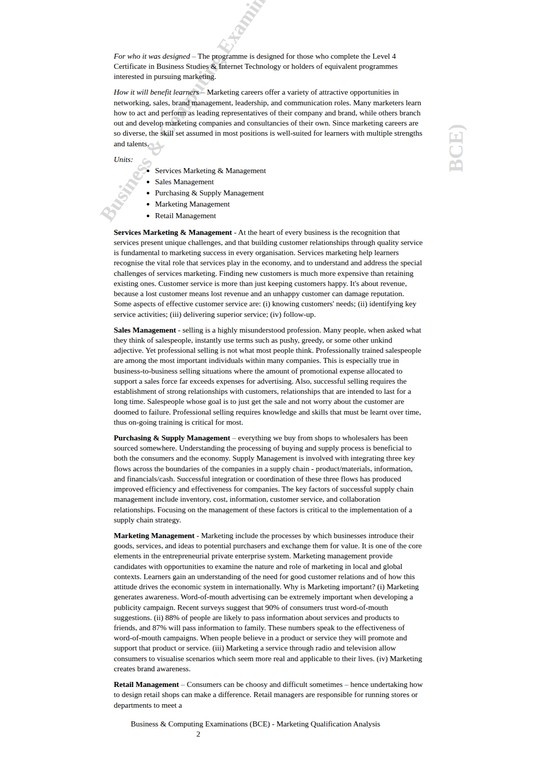BCE)
Business & Computing Examinations (BCE)
For who it was designed – The programme is designed for those who complete the Level 4 Certificate in Business Studies & Internet Technology or holders of equivalent programmes interested in pursuing marketing.
How it will benefit learners – Marketing careers offer a variety of attractive opportunities in networking, sales, brand management, leadership, and communication roles. Many marketers learn how to act and perform as leading representatives of their company and brand, while others branch out and develop marketing companies and consultancies of their own. Since marketing careers are so diverse, the skill set assumed in most positions is well-suited for learners with multiple strengths and talents.
Units:
Services Marketing & Management
Sales Management
Purchasing & Supply Management
Marketing Management
Retail Management
Services Marketing & Management - At the heart of every business is the recognition that services present unique challenges, and that building customer relationships through quality service is fundamental to marketing success in every organisation. Services marketing help learners recognise the vital role that services play in the economy, and to understand and address the special challenges of services marketing. Finding new customers is much more expensive than retaining existing ones. Customer service is more than just keeping customers happy. It's about revenue, because a lost customer means lost revenue and an unhappy customer can damage reputation. Some aspects of effective customer service are: (i) knowing customers' needs; (ii) identifying key service activities; (iii) delivering superior service; (iv) follow-up.
Sales Management - selling is a highly misunderstood profession. Many people, when asked what they think of salespeople, instantly use terms such as pushy, greedy, or some other unkind adjective. Yet professional selling is not what most people think. Professionally trained salespeople are among the most important individuals within many companies. This is especially true in business-to-business selling situations where the amount of promotional expense allocated to support a sales force far exceeds expenses for advertising. Also, successful selling requires the establishment of strong relationships with customers, relationships that are intended to last for a long time. Salespeople whose goal is to just get the sale and not worry about the customer are doomed to failure. Professional selling requires knowledge and skills that must be learnt over time, thus on-going training is critical for most.
Purchasing & Supply Management – everything we buy from shops to wholesalers has been sourced somewhere. Understanding the processing of buying and supply process is beneficial to both the consumers and the economy. Supply Management is involved with integrating three key flows across the boundaries of the companies in a supply chain - product/materials, information, and financials/cash. Successful integration or coordination of these three flows has produced improved efficiency and effectiveness for companies. The key factors of successful supply chain management include inventory, cost, information, customer service, and collaboration relationships. Focusing on the management of these factors is critical to the implementation of a supply chain strategy.
Marketing Management - Marketing include the processes by which businesses introduce their goods, services, and ideas to potential purchasers and exchange them for value. It is one of the core elements in the entrepreneurial private enterprise system. Marketing management provide candidates with opportunities to examine the nature and role of marketing in local and global contexts. Learners gain an understanding of the need for good customer relations and of how this attitude drives the economic system in internationally. Why is Marketing important? (i) Marketing generates awareness. Word-of-mouth advertising can be extremely important when developing a publicity campaign. Recent surveys suggest that 90% of consumers trust word-of-mouth suggestions. (ii) 88% of people are likely to pass information about services and products to friends, and 87% will pass information to family. These numbers speak to the effectiveness of word-of-mouth campaigns. When people believe in a product or service they will promote and support that product or service. (iii) Marketing a service through radio and television allow consumers to visualise scenarios which seem more real and applicable to their lives. (iv) Marketing creates brand awareness.
Retail Management – Consumers can be choosy and difficult sometimes – hence undertaking how to design retail shops can make a difference. Retail managers are responsible for running stores or departments to meet a
Business & Computing Examinations (BCE) - Marketing Qualification Analysis2